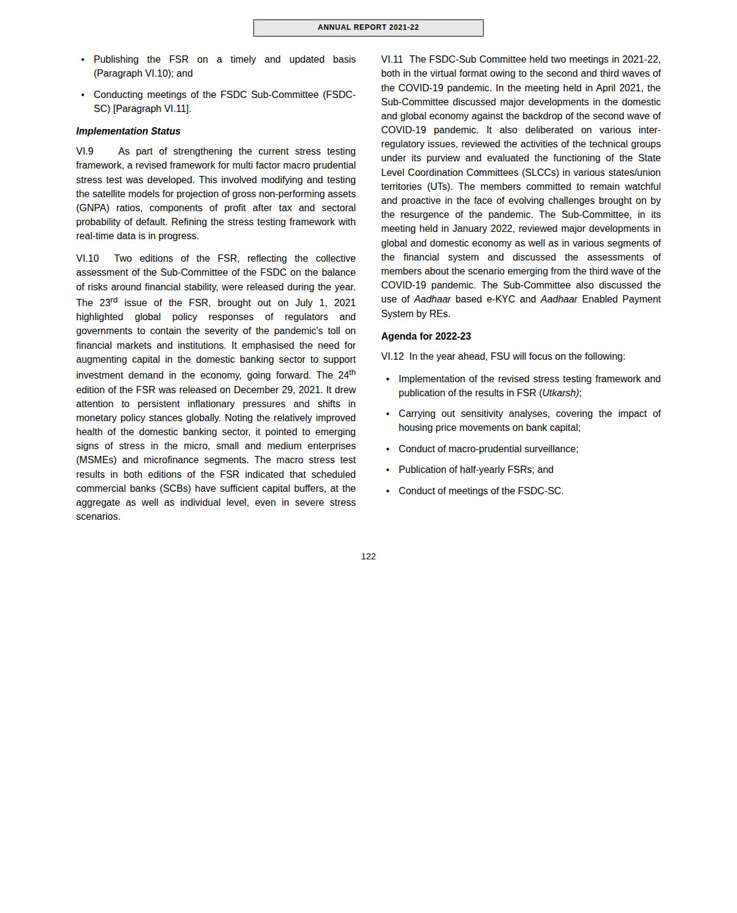ANNUAL REPORT 2021-22
Publishing the FSR on a timely and updated basis (Paragraph VI.10); and
Conducting meetings of the FSDC Sub-Committee (FSDC-SC) [Paragraph VI.11].
Implementation Status
VI.9 As part of strengthening the current stress testing framework, a revised framework for multi factor macro prudential stress test was developed. This involved modifying and testing the satellite models for projection of gross non-performing assets (GNPA) ratios, components of profit after tax and sectoral probability of default. Refining the stress testing framework with real-time data is in progress.
VI.10 Two editions of the FSR, reflecting the collective assessment of the Sub-Committee of the FSDC on the balance of risks around financial stability, were released during the year. The 23rd issue of the FSR, brought out on July 1, 2021 highlighted global policy responses of regulators and governments to contain the severity of the pandemic's toll on financial markets and institutions. It emphasised the need for augmenting capital in the domestic banking sector to support investment demand in the economy, going forward. The 24th edition of the FSR was released on December 29, 2021. It drew attention to persistent inflationary pressures and shifts in monetary policy stances globally. Noting the relatively improved health of the domestic banking sector, it pointed to emerging signs of stress in the micro, small and medium enterprises (MSMEs) and microfinance segments. The macro stress test results in both editions of the FSR indicated that scheduled commercial banks (SCBs) have sufficient capital buffers, at the aggregate as well as individual level, even in severe stress scenarios.
VI.11 The FSDC-Sub Committee held two meetings in 2021-22, both in the virtual format owing to the second and third waves of the COVID-19 pandemic. In the meeting held in April 2021, the Sub-Committee discussed major developments in the domestic and global economy against the backdrop of the second wave of COVID-19 pandemic. It also deliberated on various inter-regulatory issues, reviewed the activities of the technical groups under its purview and evaluated the functioning of the State Level Coordination Committees (SLCCs) in various states/union territories (UTs). The members committed to remain watchful and proactive in the face of evolving challenges brought on by the resurgence of the pandemic. The Sub-Committee, in its meeting held in January 2022, reviewed major developments in global and domestic economy as well as in various segments of the financial system and discussed the assessments of members about the scenario emerging from the third wave of the COVID-19 pandemic. The Sub-Committee also discussed the use of Aadhaar based e-KYC and Aadhaar Enabled Payment System by REs.
Agenda for 2022-23
VI.12 In the year ahead, FSU will focus on the following:
Implementation of the revised stress testing framework and publication of the results in FSR (Utkarsh);
Carrying out sensitivity analyses, covering the impact of housing price movements on bank capital;
Conduct of macro-prudential surveillance;
Publication of half-yearly FSRs; and
Conduct of meetings of the FSDC-SC.
122